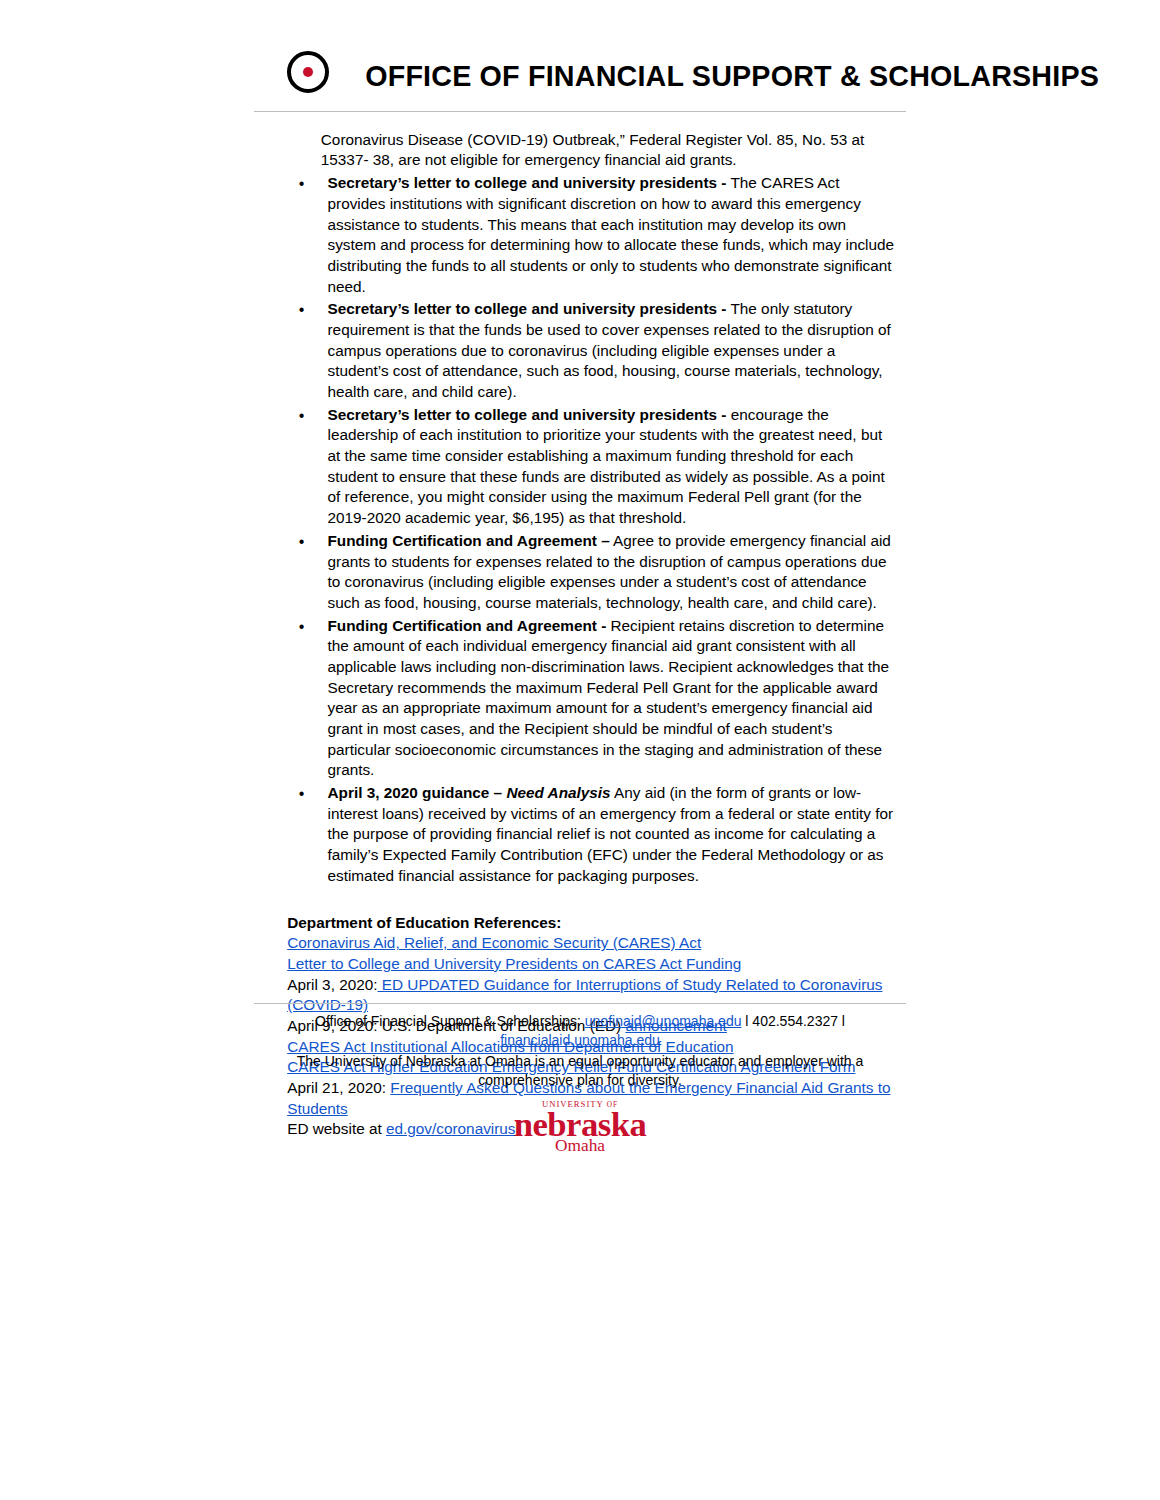OFFICE OF FINANCIAL SUPPORT & SCHOLARSHIPS
Coronavirus Disease (COVID-19) Outbreak,” Federal Register Vol. 85, No. 53 at 15337- 38, are not eligible for emergency financial aid grants.
Secretary’s letter to college and university presidents - The CARES Act provides institutions with significant discretion on how to award this emergency assistance to students. This means that each institution may develop its own system and process for determining how to allocate these funds, which may include distributing the funds to all students or only to students who demonstrate significant need.
Secretary’s letter to college and university presidents - The only statutory requirement is that the funds be used to cover expenses related to the disruption of campus operations due to coronavirus (including eligible expenses under a student’s cost of attendance, such as food, housing, course materials, technology, health care, and child care).
Secretary’s letter to college and university presidents - encourage the leadership of each institution to prioritize your students with the greatest need, but at the same time consider establishing a maximum funding threshold for each student to ensure that these funds are distributed as widely as possible. As a point of reference, you might consider using the maximum Federal Pell grant (for the 2019-2020 academic year, $6,195) as that threshold.
Funding Certification and Agreement – Agree to provide emergency financial aid grants to students for expenses related to the disruption of campus operations due to coronavirus (including eligible expenses under a student’s cost of attendance such as food, housing, course materials, technology, health care, and child care).
Funding Certification and Agreement - Recipient retains discretion to determine the amount of each individual emergency financial aid grant consistent with all applicable laws including non-discrimination laws. Recipient acknowledges that the Secretary recommends the maximum Federal Pell Grant for the applicable award year as an appropriate maximum amount for a student’s emergency financial aid grant in most cases, and the Recipient should be mindful of each student’s particular socioeconomic circumstances in the staging and administration of these grants.
April 3, 2020 guidance – Need Analysis Any aid (in the form of grants or low-interest loans) received by victims of an emergency from a federal or state entity for the purpose of providing financial relief is not counted as income for calculating a family’s Expected Family Contribution (EFC) under the Federal Methodology or as estimated financial assistance for packaging purposes.
Department of Education References:
Coronavirus Aid, Relief, and Economic Security (CARES) Act
Letter to College and University Presidents on CARES Act Funding
April 3, 2020: ED UPDATED Guidance for Interruptions of Study Related to Coronavirus (COVID-19)
April 9, 2020: U.S. Department of Education (ED) announcement
CARES Act Institutional Allocations from Department of Education
CARES Act Higher Education Emergency Relief Fund Certification Agreement Form
April 21, 2020: Frequently Asked Questions about the Emergency Financial Aid Grants to Students
ED website at ed.gov/coronavirus.
Office of Financial Support & Scholarships: unofinaid@unomaha.edu l 402.554.2327 l financialaid.unomaha.edu
The University of Nebraska at Omaha is an equal opportunity educator and employer with a comprehensive plan for diversity.
UNIVERSITY OF nebraska Omaha